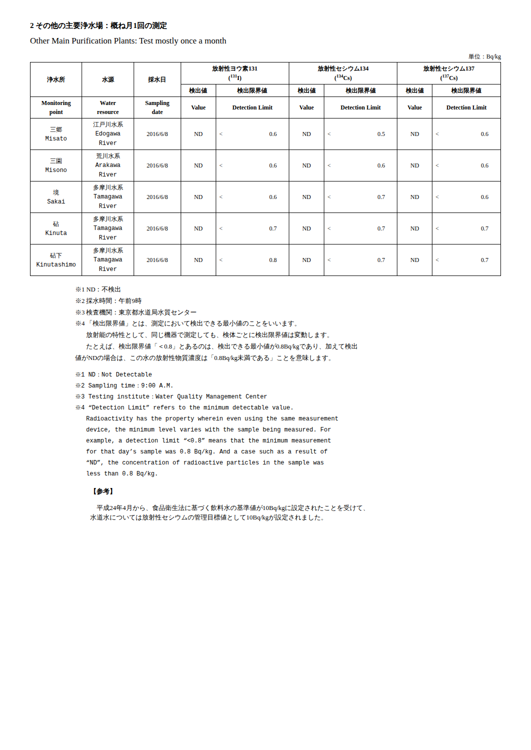2 その他の主要浄水場：概ね月1回の測定
Other Main Purification Plants: Test mostly once a month
単位：Bq/kg
| 浄水所 | 水源 | 採水日 | 放射性ヨウ素131 ( 131 I) | 放射性セシウム134 ( 134 Cs) | 放射性セシウム137 ( 137 Cs) |
| --- | --- | --- | --- | --- | --- |
| 検出値 | 検出限界値 | 検出値 | 検出限界値 | 検出値 | 検出限界値 |
| Monitoring point | Water resource | Sampling date | Value | Detection Limit | Value | Detection Limit | Value | Detection Limit |
| 三郷 Misato | 江戸川水系 Edogawa River | 2016/6/8 | ND | / < / 0.6 / | ND | / < / 0.5 / | ND | / < / 0.6 / |
| 三園 Misono | 荒川水系 Arakawa River | 2016/6/8 | ND | / < / 0.6 / | ND | / < / 0.6 / | ND | / < / 0.6 / |
| 境 Sakai | 多摩川水系 Tamagawa River | 2016/6/8 | ND | / < / 0.6 / | ND | / < / 0.7 / | ND | / < / 0.6 / |
| 砧 Kinuta | 多摩川水系 Tamagawa River | 2016/6/8 | ND | / < / 0.7 / | ND | / < / 0.7 / | ND | / < / 0.7 / |
| 砧下 Kinutashimo | 多摩川水系 Tamagawa River | 2016/6/8 | ND | / < / 0.8 / | ND | / < / 0.7 / | ND | / < / 0.7 / |
※1 ND：不検出
※2 採水時間：午前9時
※3 検査機関：東京都水道局水質センター
※4 「検出限界値」とは、測定において検出できる最小値のことをいいます。
放射能の特性として、同じ機器で測定しても、検体ごとに検出限界値は変動します。
たとえば、検出限界値「＜0.8」とあるのは、検出できる最小値が0.8Bq/kgであり、加えて検出
値がNDの場合は、この水の放射性物質濃度は「0.8Bq/kg未満である」ことを意味します。
※1 ND：Not Detectable
※2 Sampling time：9:00 A.M.
※3 Testing institute：Water Quality Management Center
※4 “Detection Limit” refers to the minimum detectable value.
Radioactivity has the property wherein even using the same measurement
device, the minimum level varies with the sample being measured. For
example, a detection limit “<0.8” means that the minimum measurement
for that day’s sample was 0.8 Bq/kg. And a case such as a result of
“ND”, the concentration of radioactive particles in the sample was
less than 0.8 Bq/kg.
【参考】
　平成24年4月から、食品衛生法に基づく飲料水の基準値が10Bq/kgに設定されたことを受けて、
水道水については放射性セシウムの管理目標値として10Bq/kgが設定されました。